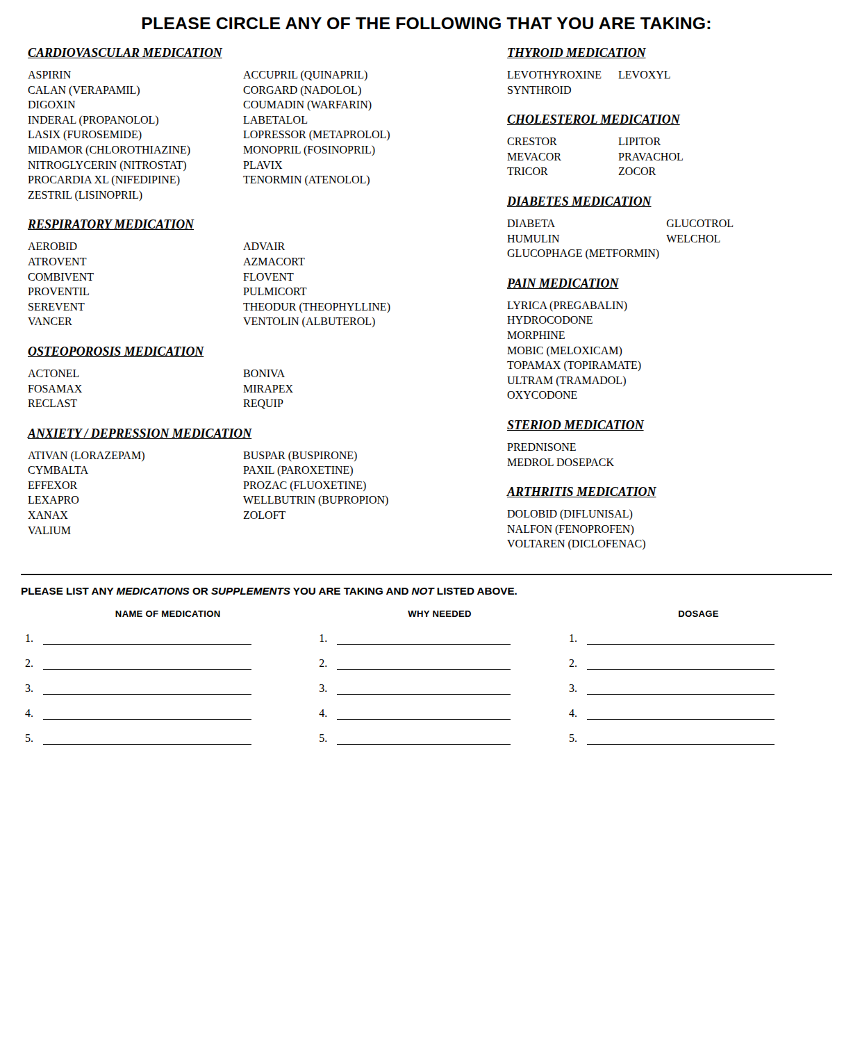PLEASE CIRCLE ANY OF THE FOLLOWING THAT YOU ARE TAKING:
CARDIOVASCULAR MEDICATION
ASPIRIN
CALAN (VERAPAMIL)
DIGOXIN
INDERAL (PROPANOLOL)
LASIX (FUROSEMIDE)
MIDAMOR (CHLOROTHIAZINE)
NITROGLYCERIN (NITROSTAT)
PROCARDIA XL (NIFEDIPINE)
ZESTRIL (LISINOPRIL)
ACCUPRIL (QUINAPRIL)
CORGARD (NADOLOL)
COUMADIN (WARFARIN)
LABETALOL
LOPRESSOR (METAPROLOL)
MONOPRIL (FOSINOPRIL)
PLAVIX
TENORMIN (ATENOLOL)
RESPIRATORY MEDICATION
AEROBID
ATROVENT
COMBIVENT
PROVENTIL
SEREVENT
VANCER
ADVAIR
AZMACORT
FLOVENT
PULMICORT
THEODUR (THEOPHYLLINE)
VENTOLIN (ALBUTEROL)
OSTEOPOROSIS MEDICATION
ACTONEL
FOSAMAX
RECLAST
BONIVA
MIRAPEX
REQUIP
ANXIETY / DEPRESSION MEDICATION
ATIVAN (LORAZEPAM)
CYMBALTA
EFFEXOR
LEXAPRO
XANAX
VALIUM
BUSPAR (BUSPIRONE)
PAXIL (PAROXETINE)
PROZAC (FLUOXETINE)
WELLBUTRIN (BUPROPION)
ZOLOFT
THYROID MEDICATION
LEVOTHYROXINE
SYNTHROID
LEVOXYL
CHOLESTEROL MEDICATION
CRESTOR
MEVACOR
TRICOR
LIPITOR
PRAVACHOL
ZOCOR
DIABETES MEDICATION
DIABETA
HUMULIN
GLUCOPHAGE (METFORMIN)
GLUCOTROL
WELCHOL
PAIN MEDICATION
LYRICA (PREGABALIN)
HYDROCODONE
MORPHINE
MOBIC (MELOXICAM)
TOPAMAX (TOPIRAMATE)
ULTRAM (TRAMADOL)
OXYCODONE
STERIOD MEDICATION
PREDNISONE
MEDROL DOSEPACK
ARTHRITIS MEDICATION
DOLOBID (DIFLUNISAL)
NALFON (FENOPROFEN)
VOLTAREN (DICLOFENAC)
PLEASE LIST ANY MEDICATIONS OR SUPPLEMENTS YOU ARE TAKING AND NOT LISTED ABOVE.
| NAME OF MEDICATION | WHY NEEDED | DOSAGE |
| --- | --- | --- |
| 1. | | 1. | | 1. | |
| 2. | | 2. | | 2. | |
| 3. | | 3. | | 3. | |
| 4. | | 4. | | 4. | |
| 5. | | 5. | | 5. | |